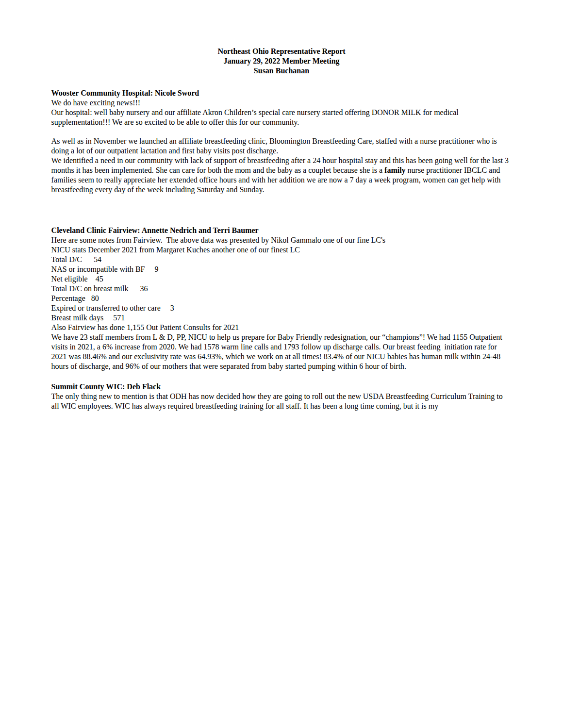Northeast Ohio Representative Report
January 29, 2022 Member Meeting
Susan Buchanan
Wooster Community Hospital: Nicole Sword
We do have exciting news!!!
Our hospital: well baby nursery and our affiliate Akron Children’s special care nursery started offering DONOR MILK for medical supplementation!!! We are so excited to be able to offer this for our community.
As well as in November we launched an affiliate breastfeeding clinic, Bloomington Breastfeeding Care, staffed with a nurse practitioner who is doing a lot of our outpatient lactation and first baby visits post discharge.
We identified a need in our community with lack of support of breastfeeding after a 24 hour hospital stay and this has been going well for the last 3 months it has been implemented. She can care for both the mom and the baby as a couplet because she is a family nurse practitioner IBCLC and families seem to really appreciate her extended office hours and with her addition we are now a 7 day a week program, women can get help with breastfeeding every day of the week including Saturday and Sunday.
Cleveland Clinic Fairview: Annette Nedrich and Terri Baumer
Here are some notes from Fairview. The above data was presented by Nikol Gammalo one of our fine LC's
NICU stats December 2021 from Margaret Kuches another one of our finest LC
Total D/C 54
NAS or incompatible with BF 9
Net eligible 45
Total D/C on breast milk 36
Percentage 80
Expired or transferred to other care 3
Breast milk days 571
Also Fairview has done 1,155 Out Patient Consults for 2021
We have 23 staff members from L & D, PP, NICU to help us prepare for Baby Friendly redesignation, our “champions”! We had 1155 Outpatient visits in 2021, a 6% increase from 2020. We had 1578 warm line calls and 1793 follow up discharge calls. Our breast feeding initiation rate for 2021 was 88.46% and our exclusivity rate was 64.93%, which we work on at all times! 83.4% of our NICU babies has human milk within 24-48 hours of discharge, and 96% of our mothers that were separated from baby started pumping within 6 hour of birth.
Summit County WIC: Deb Flack
The only thing new to mention is that ODH has now decided how they are going to roll out the new USDA Breastfeeding Curriculum Training to all WIC employees. WIC has always required breastfeeding training for all staff. It has been a long time coming, but it is my